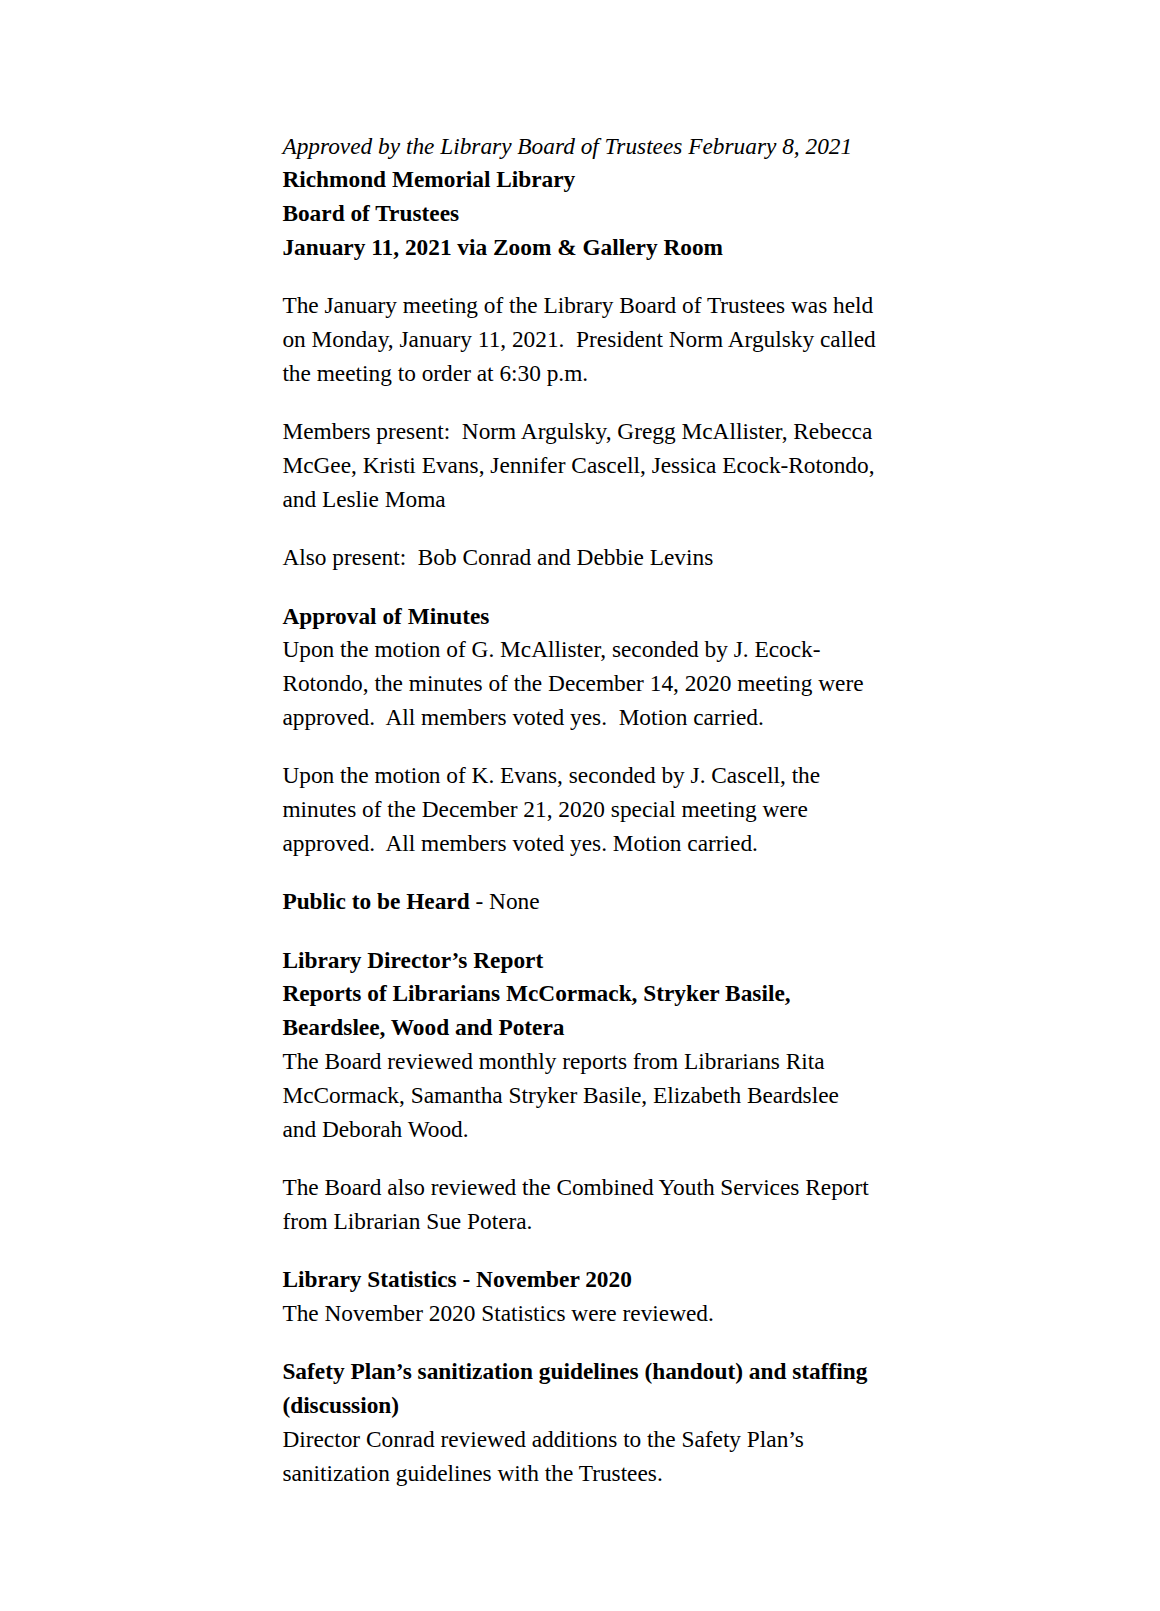Approved by the Library Board of Trustees February 8, 2021
Richmond Memorial Library Board of Trustees January 11, 2021 via Zoom & Gallery Room
The January meeting of the Library Board of Trustees was held on Monday, January 11, 2021. President Norm Argulsky called the meeting to order at 6:30 p.m.
Members present: Norm Argulsky, Gregg McAllister, Rebecca McGee, Kristi Evans, Jennifer Cascell, Jessica Ecock-Rotondo, and Leslie Moma
Also present: Bob Conrad and Debbie Levins
Approval of Minutes
Upon the motion of G. McAllister, seconded by J. Ecock-Rotondo, the minutes of the December 14, 2020 meeting were approved. All members voted yes. Motion carried.
Upon the motion of K. Evans, seconded by J. Cascell, the minutes of the December 21, 2020 special meeting were approved. All members voted yes. Motion carried.
Public to be Heard - None
Library Director’s Report
Reports of Librarians McCormack, Stryker Basile, Beardslee, Wood and Potera
The Board reviewed monthly reports from Librarians Rita McCormack, Samantha Stryker Basile, Elizabeth Beardslee and Deborah Wood.
The Board also reviewed the Combined Youth Services Report from Librarian Sue Potera.
Library Statistics - November 2020
The November 2020 Statistics were reviewed.
Safety Plan’s sanitization guidelines (handout) and staffing (discussion)
Director Conrad reviewed additions to the Safety Plan’s sanitization guidelines with the Trustees.